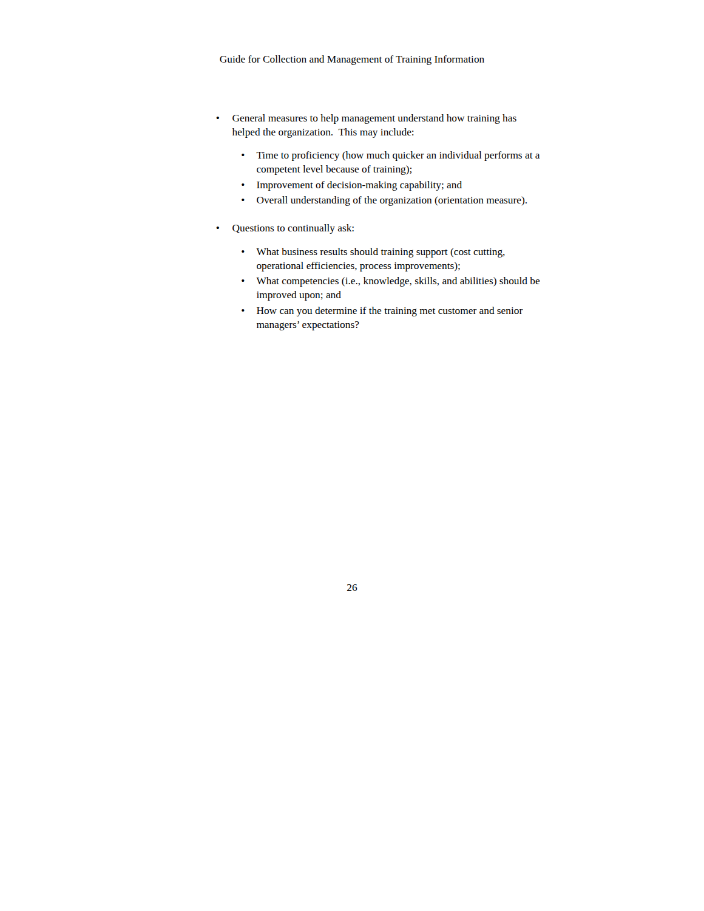Guide for Collection and Management of Training Information
General measures to help management understand how training has helped the organization. This may include:
Time to proficiency (how much quicker an individual performs at a competent level because of training);
Improvement of decision-making capability; and
Overall understanding of the organization (orientation measure).
Questions to continually ask:
What business results should training support (cost cutting, operational efficiencies, process improvements);
What competencies (i.e., knowledge, skills, and abilities) should be improved upon; and
How can you determine if the training met customer and senior managers’ expectations?
26